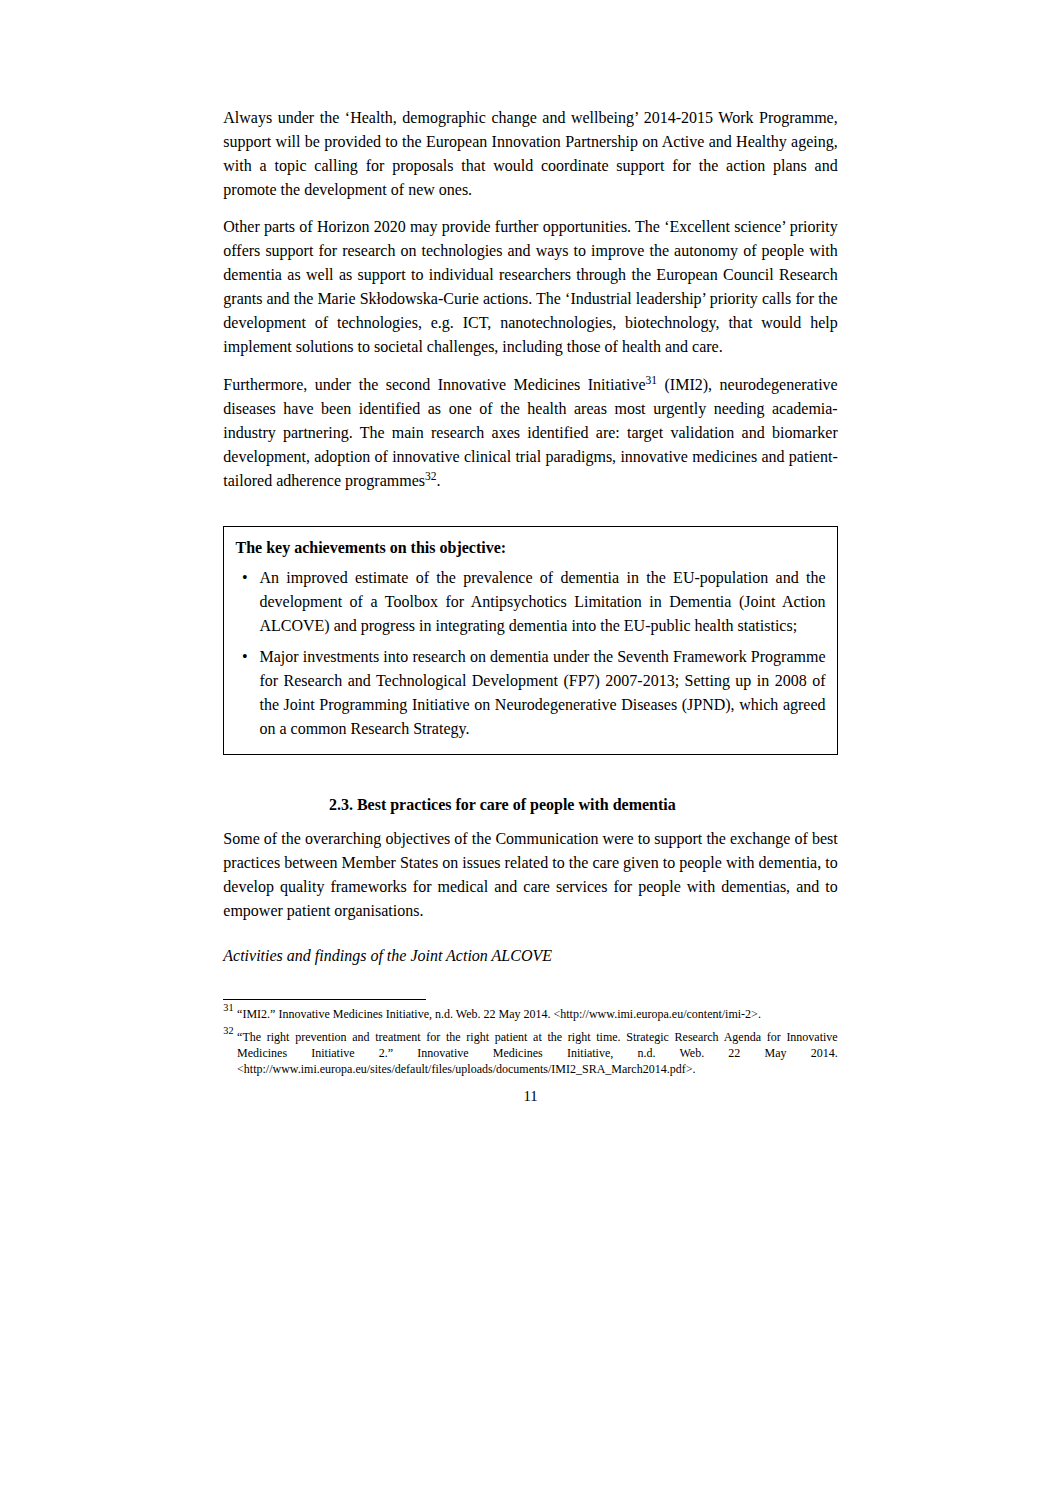Always under the ‘Health, demographic change and wellbeing’ 2014-2015 Work Programme, support will be provided to the European Innovation Partnership on Active and Healthy ageing, with a topic calling for proposals that would coordinate support for the action plans and promote the development of new ones.
Other parts of Horizon 2020 may provide further opportunities. The ‘Excellent science’ priority offers support for research on technologies and ways to improve the autonomy of people with dementia as well as support to individual researchers through the European Council Research grants and the Marie Skłodowska-Curie actions. The ‘Industrial leadership’ priority calls for the development of technologies, e.g. ICT, nanotechnologies, biotechnology, that would help implement solutions to societal challenges, including those of health and care.
Furthermore, under the second Innovative Medicines Initiative31 (IMI2), neurodegenerative diseases have been identified as one of the health areas most urgently needing academia-industry partnering. The main research axes identified are: target validation and biomarker development, adoption of innovative clinical trial paradigms, innovative medicines and patient-tailored adherence programmes32.
The key achievements on this objective:
An improved estimate of the prevalence of dementia in the EU-population and the development of a Toolbox for Antipsychotics Limitation in Dementia (Joint Action ALCOVE) and progress in integrating dementia into the EU-public health statistics;
Major investments into research on dementia under the Seventh Framework Programme for Research and Technological Development (FP7) 2007-2013; Setting up in 2008 of the Joint Programming Initiative on Neurodegenerative Diseases (JPND), which agreed on a common Research Strategy.
2.3. Best practices for care of people with dementia
Some of the overarching objectives of the Communication were to support the exchange of best practices between Member States on issues related to the care given to people with dementia, to develop quality frameworks for medical and care services for people with dementias, and to empower patient organisations.
Activities and findings of the Joint Action ALCOVE
31 “IMI2.” Innovative Medicines Initiative, n.d. Web. 22 May 2014. <http://www.imi.europa.eu/content/imi-2>.
32 “The right prevention and treatment for the right patient at the right time. Strategic Research Agenda for Innovative Medicines Initiative 2.” Innovative Medicines Initiative, n.d. Web. 22 May 2014. <http://www.imi.europa.eu/sites/default/files/uploads/documents/IMI2_SRA_March2014.pdf>.
11